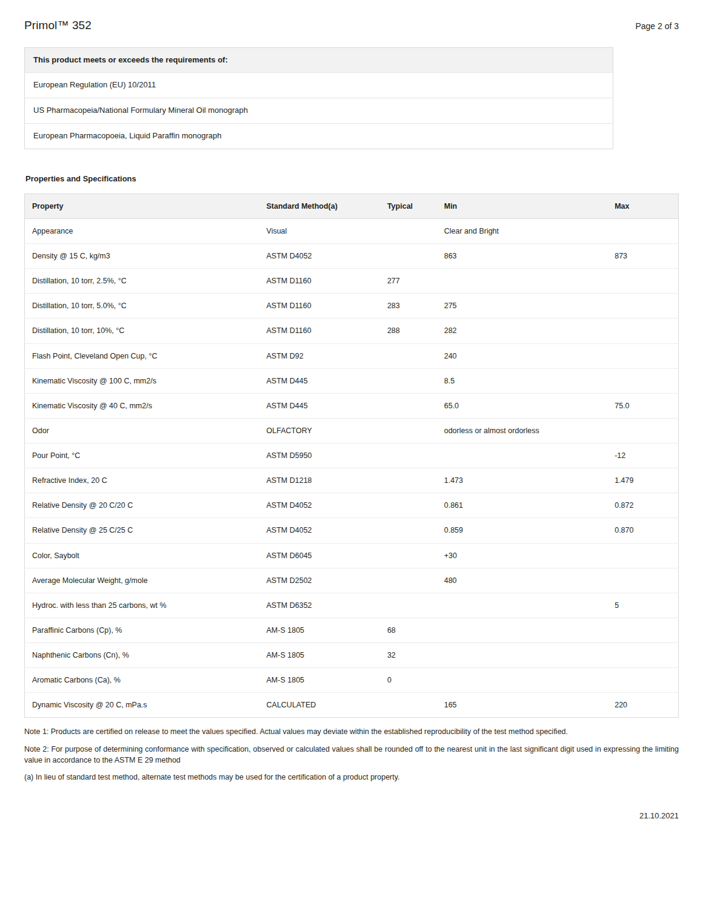Primol™ 352
Page 2 of 3
| This product meets or exceeds the requirements of: |
| --- |
| European Regulation (EU) 10/2011 |
| US Pharmacopeia/National Formulary Mineral Oil monograph |
| European Pharmacopoeia, Liquid Paraffin monograph |
Properties and Specifications
| Property | Standard Method(a) | Typical | Min | Max |
| --- | --- | --- | --- | --- |
| Appearance | Visual | | Clear and Bright | |
| Density @ 15 C, kg/m3 | ASTM D4052 | | 863 | 873 |
| Distillation, 10 torr, 2.5%, °C | ASTM D1160 | 277 | | |
| Distillation, 10 torr, 5.0%, °C | ASTM D1160 | 283 | 275 | |
| Distillation, 10 torr, 10%, °C | ASTM D1160 | 288 | 282 | |
| Flash Point, Cleveland Open Cup, °C | ASTM D92 | | 240 | |
| Kinematic Viscosity @ 100 C, mm2/s | ASTM D445 | | 8.5 | |
| Kinematic Viscosity @ 40 C, mm2/s | ASTM D445 | | 65.0 | 75.0 |
| Odor | OLFACTORY | | odorless or almost ordorless | |
| Pour Point, °C | ASTM D5950 | | | -12 |
| Refractive Index, 20 C | ASTM D1218 | | 1.473 | 1.479 |
| Relative Density @ 20 C/20 C | ASTM D4052 | | 0.861 | 0.872 |
| Relative Density @ 25 C/25 C | ASTM D4052 | | 0.859 | 0.870 |
| Color, Saybolt | ASTM D6045 | | +30 | |
| Average Molecular Weight, g/mole | ASTM D2502 | | 480 | |
| Hydroc. with less than 25 carbons, wt % | ASTM D6352 | | | 5 |
| Paraffinic Carbons (Cp), % | AM-S 1805 | 68 | | |
| Naphthenic Carbons (Cn), % | AM-S 1805 | 32 | | |
| Aromatic Carbons (Ca), % | AM-S 1805 | 0 | | |
| Dynamic Viscosity @ 20 C, mPa.s | CALCULATED | | 165 | 220 |
Note 1: Products are certified on release to meet the values specified. Actual values may deviate within the established reproducibility of the test method specified.
Note 2: For purpose of determining conformance with specification, observed or calculated values shall be rounded off to the nearest unit in the last significant digit used in expressing the limiting value in accordance to the ASTM E 29 method
(a) In lieu of standard test method, alternate test methods may be used for the certification of a product property.
21.10.2021